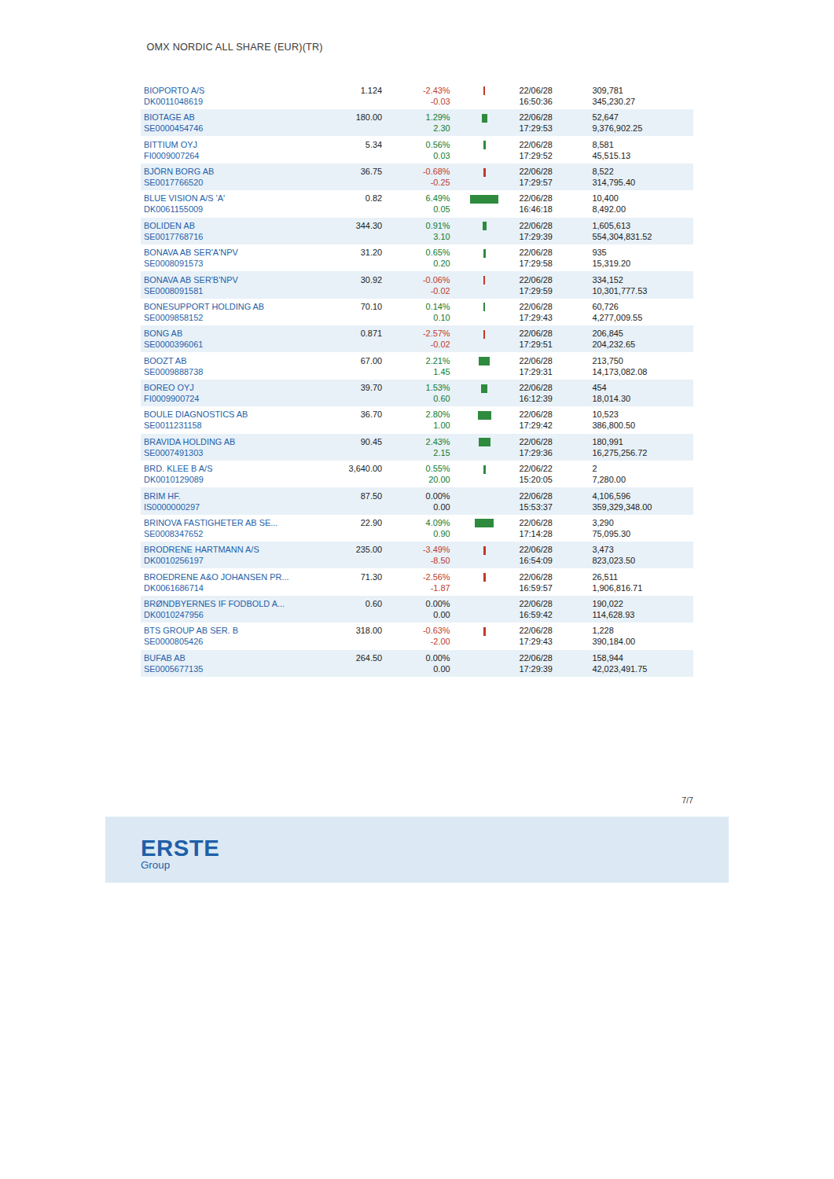OMX NORDIC ALL SHARE (EUR)(TR)
| BIOPORTO A/S DK0011048619 | 1.124 | -2.43% -0.03 | | 22/06/28 16:50:36 | 309,781 345,230.27 |
| BIOTAGE AB SE0000454746 | 180.00 | 1.29% 2.30 | | 22/06/28 17:29:53 | 52,647 9,376,902.25 |
| BITTIUM OYJ FI0009007264 | 5.34 | 0.56% 0.03 | | 22/06/28 17:29:52 | 8,581 45,515.13 |
| BJÖRN BORG AB SE0017766520 | 36.75 | -0.68% -0.25 | | 22/06/28 17:29:57 | 8,522 314,795.40 |
| BLUE VISION A/S 'A' DK0061155009 | 0.82 | 6.49% 0.05 | | 22/06/28 16:46:18 | 10,400 8,492.00 |
| BOLIDEN AB SE0017768716 | 344.30 | 0.91% 3.10 | | 22/06/28 17:29:39 | 1,605,613 554,304,831.52 |
| BONAVA AB SER'A'NPV SE0008091573 | 31.20 | 0.65% 0.20 | | 22/06/28 17:29:58 | 935 15,319.20 |
| BONAVA AB SER'B'NPV SE0008091581 | 30.92 | -0.06% -0.02 | | 22/06/28 17:29:59 | 334,152 10,301,777.53 |
| BONESUPPORT HOLDING AB SE0009858152 | 70.10 | 0.14% 0.10 | | 22/06/28 17:29:43 | 60,726 4,277,009.55 |
| BONG AB SE0000396061 | 0.871 | -2.57% -0.02 | | 22/06/28 17:29:51 | 206,845 204,232.65 |
| BOOZT AB SE0009888738 | 67.00 | 2.21% 1.45 | | 22/06/28 17:29:31 | 213,750 14,173,082.08 |
| BOREO OYJ FI0009900724 | 39.70 | 1.53% 0.60 | | 22/06/28 16:12:39 | 454 18,014.30 |
| BOULE DIAGNOSTICS AB SE0011231158 | 36.70 | 2.80% 1.00 | | 22/06/28 17:29:42 | 10,523 386,800.50 |
| BRAVIDA HOLDING AB SE0007491303 | 90.45 | 2.43% 2.15 | | 22/06/28 17:29:36 | 180,991 16,275,256.72 |
| BRD. KLEE B A/S DK0010129089 | 3,640.00 | 0.55% 20.00 | | 22/06/22 15:20:05 | 2 7,280.00 |
| BRIM HF. IS0000000297 | 87.50 | 0.00% 0.00 | | 22/06/28 15:53:37 | 4,106,596 359,329,348.00 |
| BRINOVA FASTIGHETER AB SE... SE0008347652 | 22.90 | 4.09% 0.90 | | 22/06/28 17:14:28 | 3,290 75,095.30 |
| BRODRENE HARTMANN A/S DK0010256197 | 235.00 | -3.49% -8.50 | | 22/06/28 16:54:09 | 3,473 823,023.50 |
| BROEDRENE A&O JOHANSEN PR... DK0061686714 | 71.30 | -2.56% -1.87 | | 22/06/28 16:59:57 | 26,511 1,906,816.71 |
| BRØNDBYERNES IF FODBOLD A... DK0010247956 | 0.60 | 0.00% 0.00 | | 22/06/28 16:59:42 | 190,022 114,628.93 |
| BTS GROUP AB SER. B SE0000805426 | 318.00 | -0.63% -2.00 | | 22/06/28 17:29:43 | 1,228 390,184.00 |
| BUFAB AB SE0005677135 | 264.50 | 0.00% 0.00 | | 22/06/28 17:29:39 | 158,944 42,023,491.75 |
7/7
ERSTE
Group